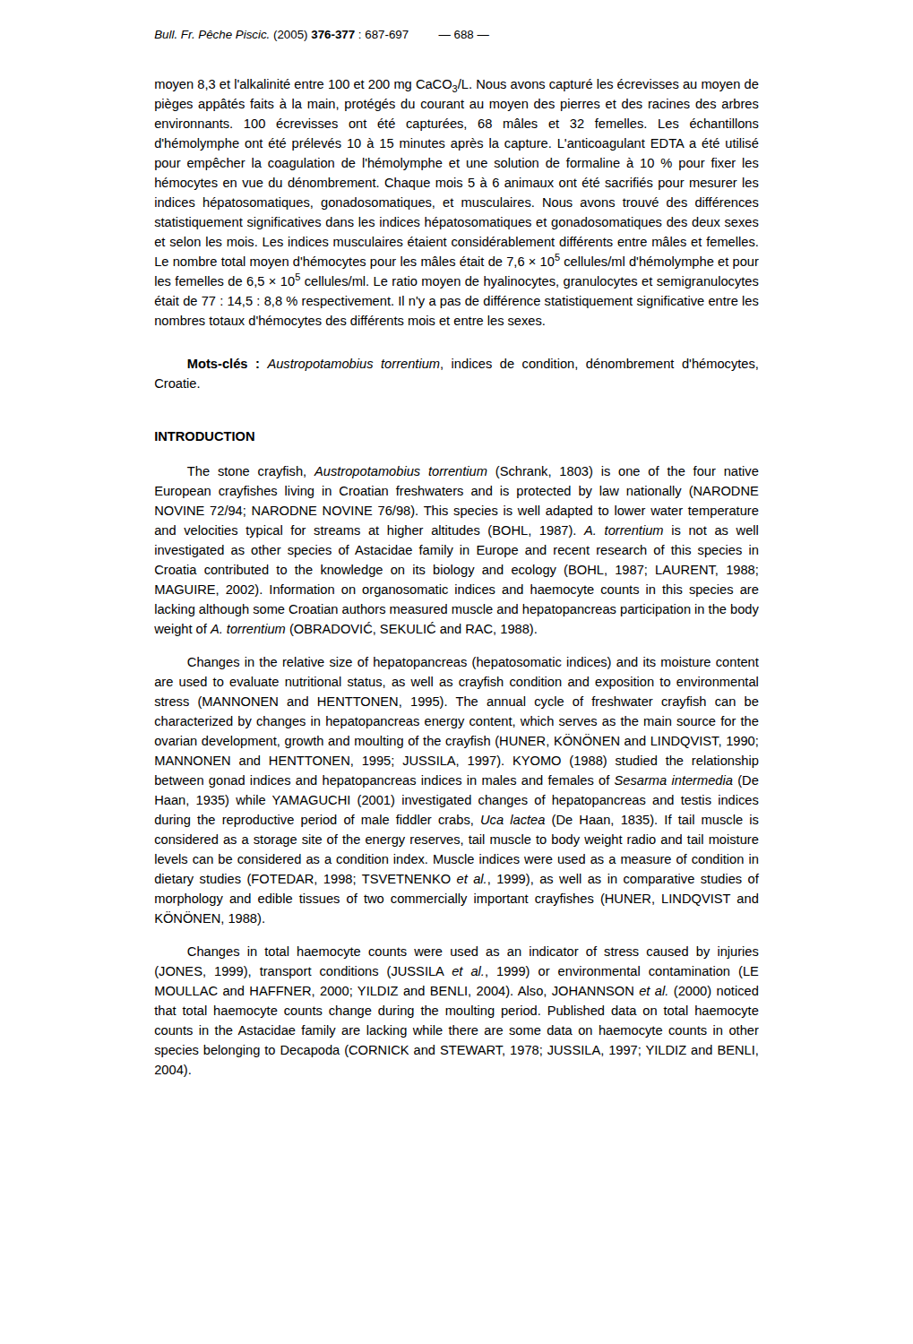Bull. Fr. Pêche Piscic. (2005) 376-377 : 687-697— 688 —
moyen 8,3 et l'alkalinité entre 100 et 200 mg CaCO3/L. Nous avons capturé les écrevisses au moyen de pièges appâtés faits à la main, protégés du courant au moyen des pierres et des racines des arbres environnants. 100 écrevisses ont été capturées, 68 mâles et 32 femelles. Les échantillons d'hémolymphe ont été prélevés 10 à 15 minutes après la capture. L'anticoagulant EDTA a été utilisé pour empêcher la coagulation de l'hémolymphe et une solution de formaline à 10 % pour fixer les hémocytes en vue du dénombrement. Chaque mois 5 à 6 animaux ont été sacrifiés pour mesurer les indices hépatosomatiques, gonadosomatiques, et musculaires. Nous avons trouvé des différences statistiquement significatives dans les indices hépatosomatiques et gonadosomatiques des deux sexes et selon les mois. Les indices musculaires étaient considérablement différents entre mâles et femelles. Le nombre total moyen d'hémocytes pour les mâles était de 7,6 × 105 cellules/ml d'hémolymphe et pour les femelles de 6,5 × 105 cellules/ml. Le ratio moyen de hyalinocytes, granulocytes et semigranulocytes était de 77 : 14,5 : 8,8 % respectivement. Il n'y a pas de différence statistiquement significative entre les nombres totaux d'hémocytes des différents mois et entre les sexes.
Mots-clés : Austropotamobius torrentium, indices de condition, dénombrement d'hémocytes, Croatie.
INTRODUCTION
The stone crayfish, Austropotamobius torrentium (Schrank, 1803) is one of the four native European crayfishes living in Croatian freshwaters and is protected by law nationally (NARODNE NOVINE 72/94; NARODNE NOVINE 76/98). This species is well adapted to lower water temperature and velocities typical for streams at higher altitudes (BOHL, 1987). A. torrentium is not as well investigated as other species of Astacidae family in Europe and recent research of this species in Croatia contributed to the knowledge on its biology and ecology (BOHL, 1987; LAURENT, 1988; MAGUIRE, 2002). Information on organosomatic indices and haemocyte counts in this species are lacking although some Croatian authors measured muscle and hepatopancreas participation in the body weight of A. torrentium (OBRADOVIĆ, SEKULIĆ and RAC, 1988).
Changes in the relative size of hepatopancreas (hepatosomatic indices) and its moisture content are used to evaluate nutritional status, as well as crayfish condition and exposition to environmental stress (MANNONEN and HENTTONEN, 1995). The annual cycle of freshwater crayfish can be characterized by changes in hepatopancreas energy content, which serves as the main source for the ovarian development, growth and moulting of the crayfish (HUNER, KÖNÖNEN and LINDQVIST, 1990; MANNONEN and HENTTONEN, 1995; JUSSILA, 1997). KYOMO (1988) studied the relationship between gonad indices and hepatopancreas indices in males and females of Sesarma intermedia (De Haan, 1935) while YAMAGUCHI (2001) investigated changes of hepatopancreas and testis indices during the reproductive period of male fiddler crabs, Uca lactea (De Haan, 1835). If tail muscle is considered as a storage site of the energy reserves, tail muscle to body weight radio and tail moisture levels can be considered as a condition index. Muscle indices were used as a measure of condition in dietary studies (FOTEDAR, 1998; TSVETNENKO et al., 1999), as well as in comparative studies of morphology and edible tissues of two commercially important crayfishes (HUNER, LINDQVIST and KÖNÖNEN, 1988).
Changes in total haemocyte counts were used as an indicator of stress caused by injuries (JONES, 1999), transport conditions (JUSSILA et al., 1999) or environmental contamination (LE MOULLAC and HAFFNER, 2000; YILDIZ and BENLI, 2004). Also, JOHANNSON et al. (2000) noticed that total haemocyte counts change during the moulting period. Published data on total haemocyte counts in the Astacidae family are lacking while there are some data on haemocyte counts in other species belonging to Decapoda (CORNICK and STEWART, 1978; JUSSILA, 1997; YILDIZ and BENLI, 2004).